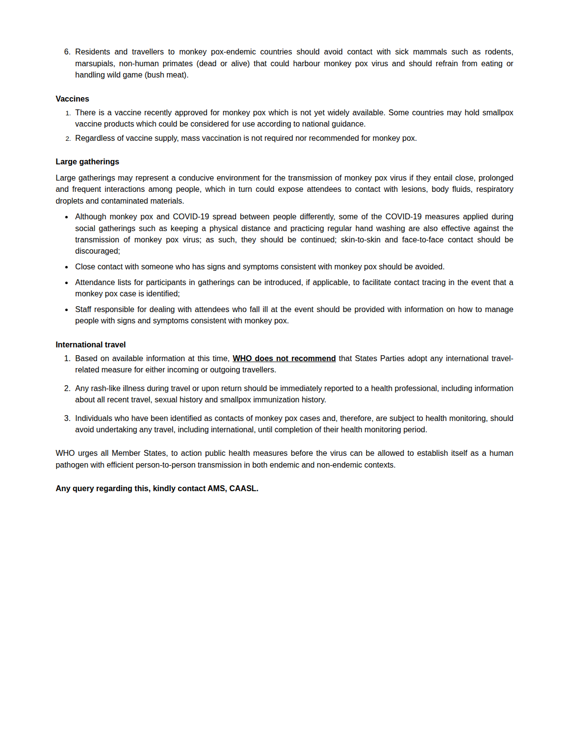Residents and travellers to monkey pox-endemic countries should avoid contact with sick mammals such as rodents, marsupials, non-human primates (dead or alive) that could harbour monkey pox virus and should refrain from eating or handling wild game (bush meat).
Vaccines
There is a vaccine recently approved for monkey pox which is not yet widely available. Some countries may hold smallpox vaccine products which could be considered for use according to national guidance.
Regardless of vaccine supply, mass vaccination is not required nor recommended for monkey pox.
Large gatherings
Large gatherings may represent a conducive environment for the transmission of monkey pox virus if they entail close, prolonged and frequent interactions among people, which in turn could expose attendees to contact with lesions, body fluids, respiratory droplets and contaminated materials.
Although monkey pox and COVID-19 spread between people differently, some of the COVID-19 measures applied during social gatherings such as keeping a physical distance and practicing regular hand washing are also effective against the transmission of monkey pox virus; as such, they should be continued; skin-to-skin and face-to-face contact should be discouraged;
Close contact with someone who has signs and symptoms consistent with monkey pox should be avoided.
Attendance lists for participants in gatherings can be introduced, if applicable, to facilitate contact tracing in the event that a monkey pox case is identified;
Staff responsible for dealing with attendees who fall ill at the event should be provided with information on how to manage people with signs and symptoms consistent with monkey pox.
International travel
Based on available information at this time, WHO does not recommend that States Parties adopt any international travel-related measure for either incoming or outgoing travellers.
Any rash-like illness during travel or upon return should be immediately reported to a health professional, including information about all recent travel, sexual history and smallpox immunization history.
Individuals who have been identified as contacts of monkey pox cases and, therefore, are subject to health monitoring, should avoid undertaking any travel, including international, until completion of their health monitoring period.
WHO urges all Member States, to action public health measures before the virus can be allowed to establish itself as a human pathogen with efficient person-to-person transmission in both endemic and non-endemic contexts.
Any query regarding this, kindly contact AMS, CAASL.